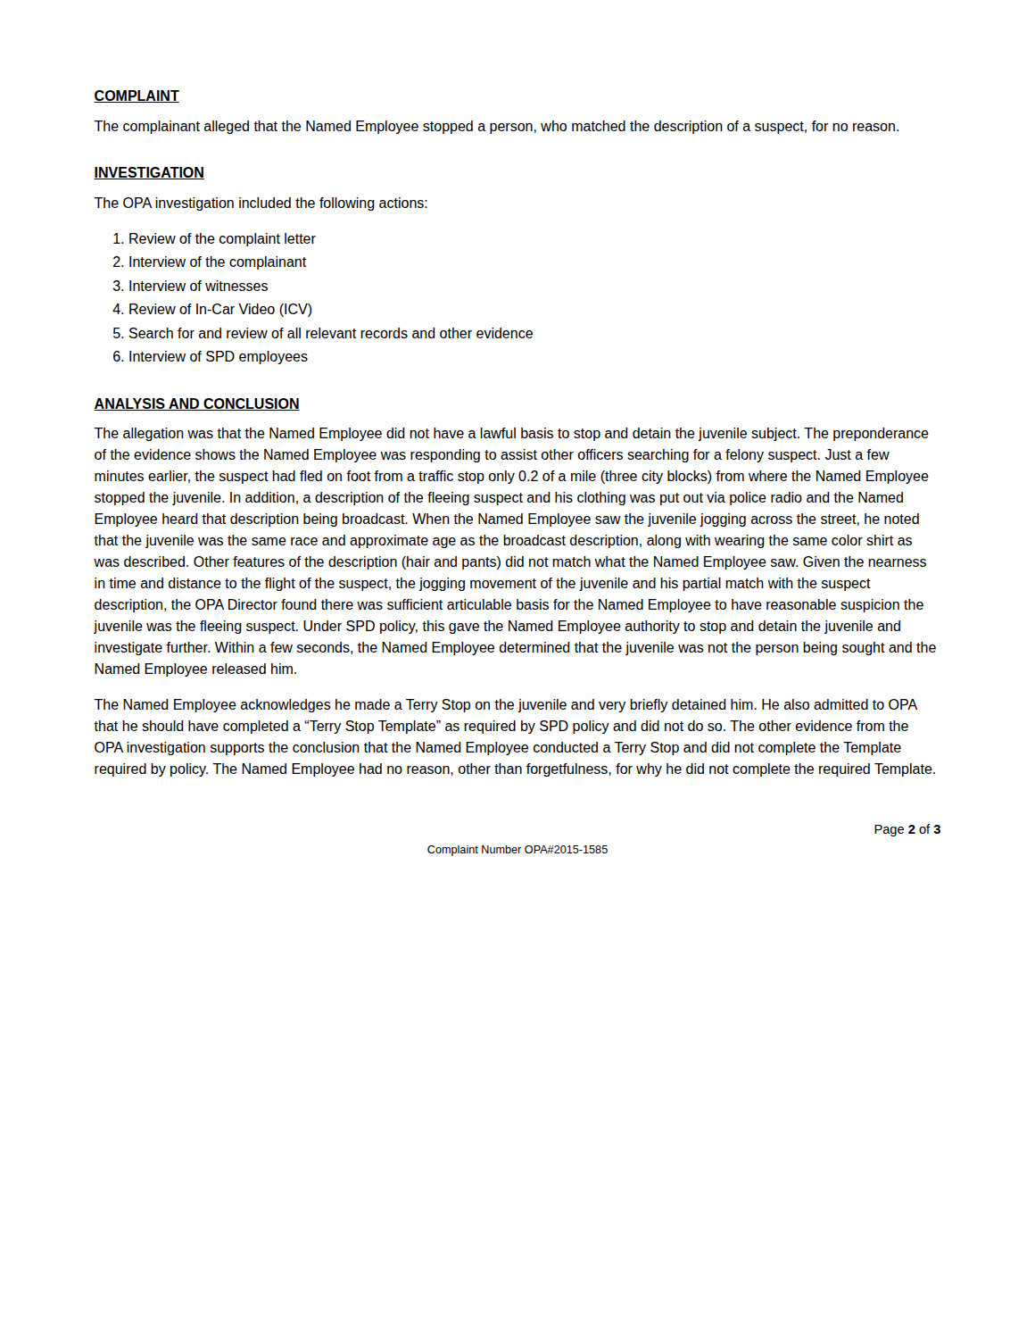COMPLAINT
The complainant alleged that the Named Employee stopped a person, who matched the description of a suspect, for no reason.
INVESTIGATION
The OPA investigation included the following actions:
Review of the complaint letter
Interview of the complainant
Interview of witnesses
Review of In-Car Video (ICV)
Search for and review of all relevant records and other evidence
Interview of SPD employees
ANALYSIS AND CONCLUSION
The allegation was that the Named Employee did not have a lawful basis to stop and detain the juvenile subject. The preponderance of the evidence shows the Named Employee was responding to assist other officers searching for a felony suspect. Just a few minutes earlier, the suspect had fled on foot from a traffic stop only 0.2 of a mile (three city blocks) from where the Named Employee stopped the juvenile. In addition, a description of the fleeing suspect and his clothing was put out via police radio and the Named Employee heard that description being broadcast. When the Named Employee saw the juvenile jogging across the street, he noted that the juvenile was the same race and approximate age as the broadcast description, along with wearing the same color shirt as was described. Other features of the description (hair and pants) did not match what the Named Employee saw. Given the nearness in time and distance to the flight of the suspect, the jogging movement of the juvenile and his partial match with the suspect description, the OPA Director found there was sufficient articulable basis for the Named Employee to have reasonable suspicion the juvenile was the fleeing suspect. Under SPD policy, this gave the Named Employee authority to stop and detain the juvenile and investigate further. Within a few seconds, the Named Employee determined that the juvenile was not the person being sought and the Named Employee released him.
The Named Employee acknowledges he made a Terry Stop on the juvenile and very briefly detained him. He also admitted to OPA that he should have completed a “Terry Stop Template” as required by SPD policy and did not do so. The other evidence from the OPA investigation supports the conclusion that the Named Employee conducted a Terry Stop and did not complete the Template required by policy. The Named Employee had no reason, other than forgetfulness, for why he did not complete the required Template.
Page 2 of 3
Complaint Number OPA#2015-1585